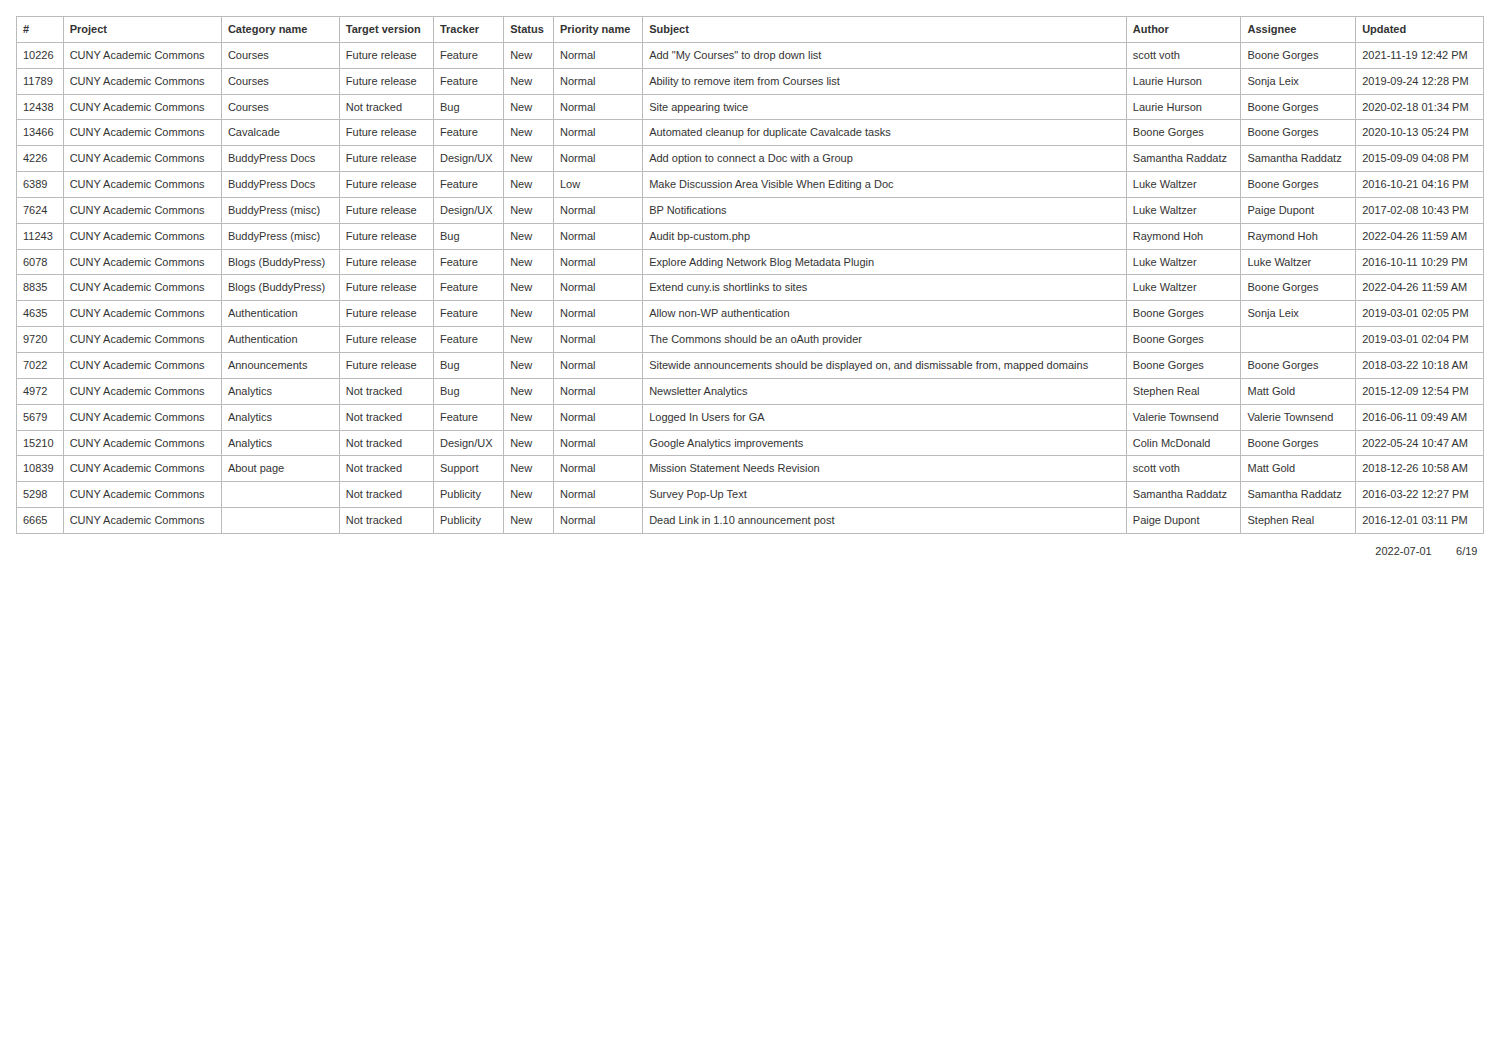| # | Project | Category name | Target version | Tracker | Status | Priority name | Subject | Author | Assignee | Updated |
| --- | --- | --- | --- | --- | --- | --- | --- | --- | --- | --- |
| 10226 | CUNY Academic Commons | Courses | Future release | Feature | New | Normal | Add "My Courses" to drop down list | scott voth | Boone Gorges | 2021-11-19 12:42 PM |
| 11789 | CUNY Academic Commons | Courses | Future release | Feature | New | Normal | Ability to remove item from Courses list | Laurie Hurson | Sonja Leix | 2019-09-24 12:28 PM |
| 12438 | CUNY Academic Commons | Courses | Not tracked | Bug | New | Normal | Site appearing twice | Laurie Hurson | Boone Gorges | 2020-02-18 01:34 PM |
| 13466 | CUNY Academic Commons | Cavalcade | Future release | Feature | New | Normal | Automated cleanup for duplicate Cavalcade tasks | Boone Gorges | Boone Gorges | 2020-10-13 05:24 PM |
| 4226 | CUNY Academic Commons | BuddyPress Docs | Future release | Design/UX | New | Normal | Add option to connect a Doc with a Group | Samantha Raddatz | Samantha Raddatz | 2015-09-09 04:08 PM |
| 6389 | CUNY Academic Commons | BuddyPress Docs | Future release | Feature | New | Low | Make Discussion Area Visible When Editing a Doc | Luke Waltzer | Boone Gorges | 2016-10-21 04:16 PM |
| 7624 | CUNY Academic Commons | BuddyPress (misc) | Future release | Design/UX | New | Normal | BP Notifications | Luke Waltzer | Paige Dupont | 2017-02-08 10:43 PM |
| 11243 | CUNY Academic Commons | BuddyPress (misc) | Future release | Bug | New | Normal | Audit bp-custom.php | Raymond Hoh | Raymond Hoh | 2022-04-26 11:59 AM |
| 6078 | CUNY Academic Commons | Blogs (BuddyPress) | Future release | Feature | New | Normal | Explore Adding Network Blog Metadata Plugin | Luke Waltzer | Luke Waltzer | 2016-10-11 10:29 PM |
| 8835 | CUNY Academic Commons | Blogs (BuddyPress) | Future release | Feature | New | Normal | Extend cuny.is shortlinks to sites | Luke Waltzer | Boone Gorges | 2022-04-26 11:59 AM |
| 4635 | CUNY Academic Commons | Authentication | Future release | Feature | New | Normal | Allow non-WP authentication | Boone Gorges | Sonja Leix | 2019-03-01 02:05 PM |
| 9720 | CUNY Academic Commons | Authentication | Future release | Feature | New | Normal | The Commons should be an oAuth provider | Boone Gorges | | 2019-03-01 02:04 PM |
| 7022 | CUNY Academic Commons | Announcements | Future release | Bug | New | Normal | Sitewide announcements should be displayed on, and dismissable from, mapped domains | Boone Gorges | Boone Gorges | 2018-03-22 10:18 AM |
| 4972 | CUNY Academic Commons | Analytics | Not tracked | Bug | New | Normal | Newsletter Analytics | Stephen Real | Matt Gold | 2015-12-09 12:54 PM |
| 5679 | CUNY Academic Commons | Analytics | Not tracked | Feature | New | Normal | Logged In Users for GA | Valerie Townsend | Valerie Townsend | 2016-06-11 09:49 AM |
| 15210 | CUNY Academic Commons | Analytics | Not tracked | Design/UX | New | Normal | Google Analytics improvements | Colin McDonald | Boone Gorges | 2022-05-24 10:47 AM |
| 10839 | CUNY Academic Commons | About page | Not tracked | Support | New | Normal | Mission Statement Needs Revision | scott voth | Matt Gold | 2018-12-26 10:58 AM |
| 5298 | CUNY Academic Commons | | Not tracked | Publicity | New | Normal | Survey Pop-Up Text | Samantha Raddatz | Samantha Raddatz | 2016-03-22 12:27 PM |
| 6665 | CUNY Academic Commons | | Not tracked | Publicity | New | Normal | Dead Link in 1.10 announcement post | Paige Dupont | Stephen Real | 2016-12-01 03:11 PM |
| 2022-07-01 6/19 |